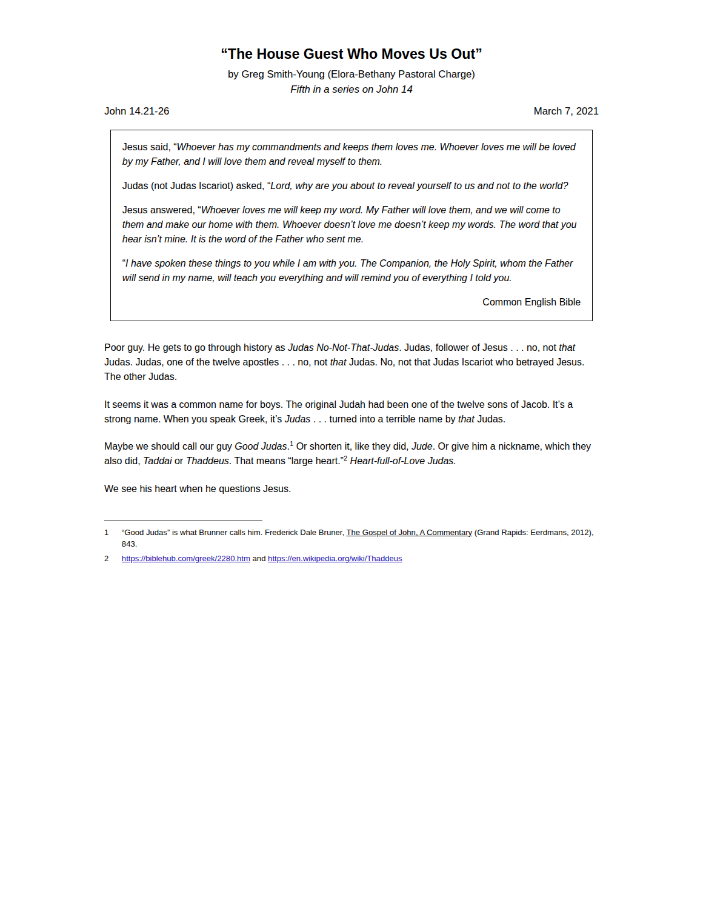“The House Guest Who Moves Us Out”
by Greg Smith-Young (Elora-Bethany Pastoral Charge)
Fifth in a series on John 14
John 14.21-26 March 7, 2021
Jesus said, “Whoever has my commandments and keeps them loves me. Whoever loves me will be loved by my Father, and I will love them and reveal myself to them.
Judas (not Judas Iscariot) asked, “Lord, why are you about to reveal yourself to us and not to the world?
Jesus answered, “Whoever loves me will keep my word. My Father will love them, and we will come to them and make our home with them. Whoever doesn’t love me doesn’t keep my words. The word that you hear isn’t mine. It is the word of the Father who sent me.
“I have spoken these things to you while I am with you. The Companion, the Holy Spirit, whom the Father will send in my name, will teach you everything and will remind you of everything I told you.
Common English Bible
Poor guy. He gets to go through history as Judas No-Not-That-Judas. Judas, follower of Jesus . . . no, not that Judas. Judas, one of the twelve apostles . . . no, not that Judas. No, not that Judas Iscariot who betrayed Jesus. The other Judas.
It seems it was a common name for boys. The original Judah had been one of the twelve sons of Jacob. It’s a strong name. When you speak Greek, it’s Judas . . . turned into a terrible name by that Judas.
Maybe we should call our guy Good Judas.1 Or shorten it, like they did, Jude. Or give him a nickname, which they also did, Taddai or Thaddeus. That means “large heart.”2 Heart-full-of-Love Judas.
We see his heart when he questions Jesus.
1 “Good Judas” is what Brunner calls him. Frederick Dale Bruner, The Gospel of John, A Commentary (Grand Rapids: Eerdmans, 2012), 843.
2 https://biblehub.com/greek/2280.htm and https://en.wikipedia.org/wiki/Thaddeus